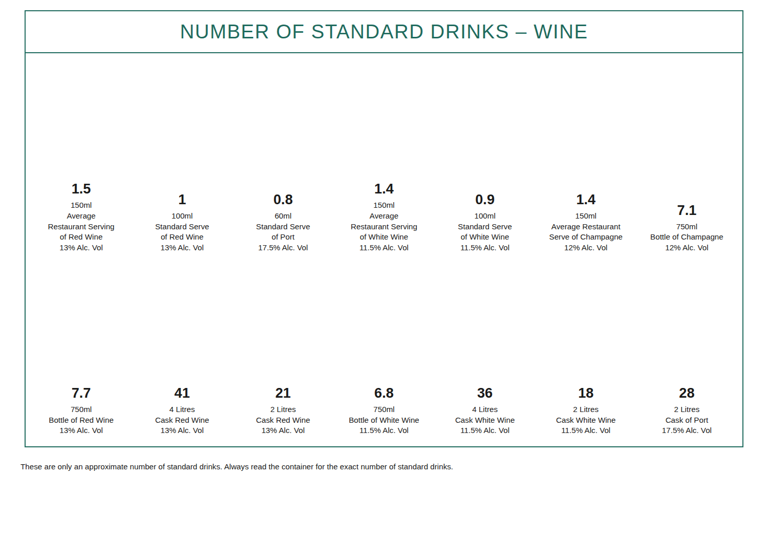Number of Standard Drinks – Wine
1.5
150ml
Average
Restaurant Serving
of Red Wine
13% Alc. Vol
1
100ml
Standard Serve
of Red Wine
13% Alc. Vol
0.8
60ml
Standard Serve
of Port
17.5% Alc. Vol
1.4
150ml
Average
Restaurant Serving
of White Wine
11.5% Alc. Vol
0.9
100ml
Standard Serve
of White Wine
11.5% Alc. Vol
1.4
150ml
Average Restaurant
Serve of Champagne
12% Alc. Vol
7.1
750ml
Bottle of Champagne
12% Alc. Vol
7.7
750ml
Bottle of Red Wine
13% Alc. Vol
41
4 Litres
Cask Red Wine
13% Alc. Vol
21
2 Litres
Cask Red Wine
13% Alc. Vol
6.8
750ml
Bottle of White Wine
11.5% Alc. Vol
36
4 Litres
Cask White Wine
11.5% Alc. Vol
18
2 Litres
Cask White Wine
11.5% Alc. Vol
28
2 Litres
Cask of Port
17.5% Alc. Vol
These are only an approximate number of standard drinks. Always read the container for the exact number of standard drinks.